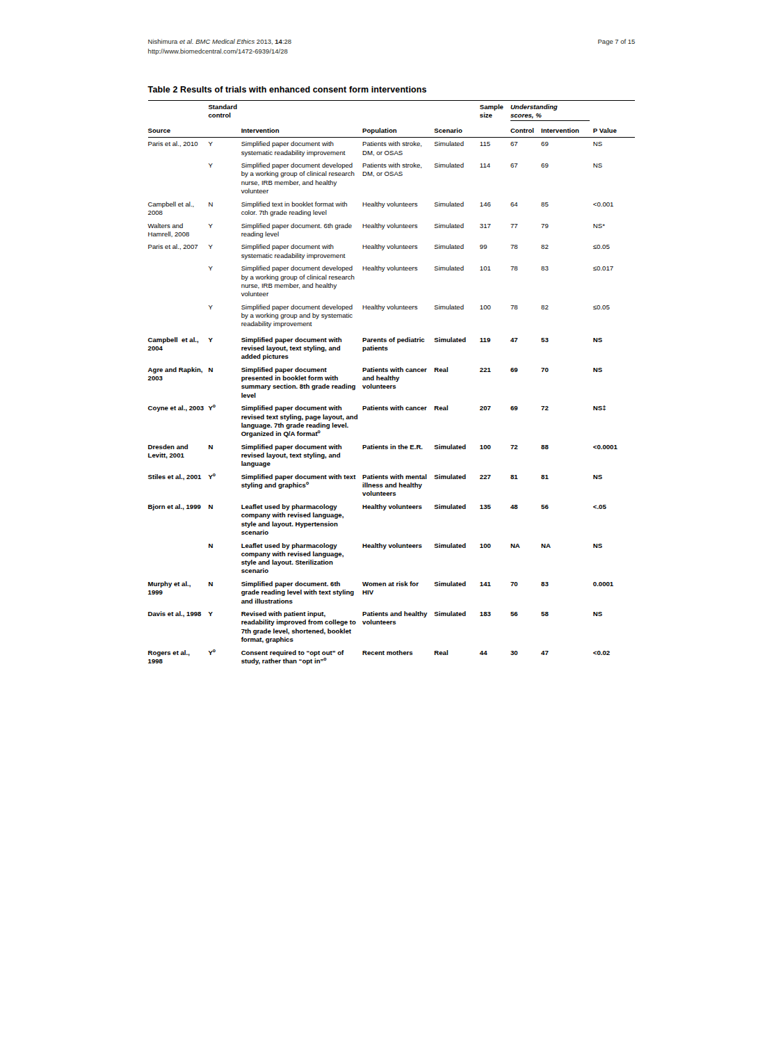Nishimura et al. BMC Medical Ethics 2013, 14:28
http://www.biomedcentral.com/1472-6939/14/28
Page 7 of 15
Table 2 Results of trials with enhanced consent form interventions
| | Standard control | | | | Sample size | Understanding scores, % | |
| --- | --- | --- | --- | --- | --- | --- | --- |
| Source | | Intervention | Population | Scenario | | Control | Intervention | P Value |
| Paris et al., 2010 | Y | Simplified paper document with systematic readability improvement | Patients with stroke, DM, or OSAS | Simulated | 115 | 67 | 69 | NS |
| | Y | Simplified paper document developed by a working group of clinical research nurse, IRB member, and healthy volunteer | Patients with stroke, DM, or OSAS | Simulated | 114 | 67 | 69 | NS |
| Campbell et al., 2008 | N | Simplified text in booklet format with color. 7th grade reading level | Healthy volunteers | Simulated | 146 | 64 | 85 | <0.001 |
| Walters and Hamrell, 2008 | Y | Simplified paper document. 6th grade reading level | Healthy volunteers | Simulated | 317 | 77 | 79 | NS* |
| Paris et al., 2007 | Y | Simplified paper document with systematic readability improvement | Healthy volunteers | Simulated | 99 | 78 | 82 | ≤0.05 |
| | Y | Simplified paper document developed by a working group of clinical research nurse, IRB member, and healthy volunteer | Healthy volunteers | Simulated | 101 | 78 | 83 | ≤0.017 |
| | Y | Simplified paper document developed by a working group and by systematic readability improvement | Healthy volunteers | Simulated | 100 | 78 | 82 | ≤0.05 |
| Campbell et al., 2004 | Y | Simplified paper document with revised layout, text styling, and added pictures | Parents of pediatric patients | Simulated | 119 | 47 | 53 | NS |
| Agre and Rapkin, 2003 | N | Simplified paper document presented in booklet form with summary section. 8th grade reading level | Patients with cancer and healthy volunteers | Real | 221 | 69 | 70 | NS |
| Coyne et al., 2003 | Y o | Simplified paper document with revised text styling, page layout, and language. 7th grade reading level. Organized in Q/A format o | Patients with cancer | Real | 207 | 69 | 72 | NS‡ |
| Dresden and Levitt, 2001 | N | Simplified paper document with revised layout, text styling, and language | Patients in the E.R. | Simulated | 100 | 72 | 88 | <0.0001 |
| Stiles et al., 2001 | Y o | Simplified paper document with text styling and graphics o | Patients with mental illness and healthy volunteers | Simulated | 227 | 81 | 81 | NS |
| Bjorn et al., 1999 | N | Leaflet used by pharmacology company with revised language, style and layout. Hypertension scenario | Healthy volunteers | Simulated | 135 | 48 | 56 | <.05 |
| | N | Leaflet used by pharmacology company with revised language, style and layout. Sterilization scenario | Healthy volunteers | Simulated | 100 | NA | NA | NS |
| Murphy et al., 1999 | N | Simplified paper document. 6th grade reading level with text styling and illustrations | Women at risk for HIV | Simulated | 141 | 70 | 83 | 0.0001 |
| Davis et al., 1998 | Y | Revised with patient input, readability improved from college to 7th grade level, shortened, booklet format, graphics | Patients and healthy volunteers | Simulated | 183 | 56 | 58 | NS |
| Rogers et al., 1998 | Y o | Consent required to “opt out” of study, rather than “opt in” o | Recent mothers | Real | 44 | 30 | 47 | <0.02 |